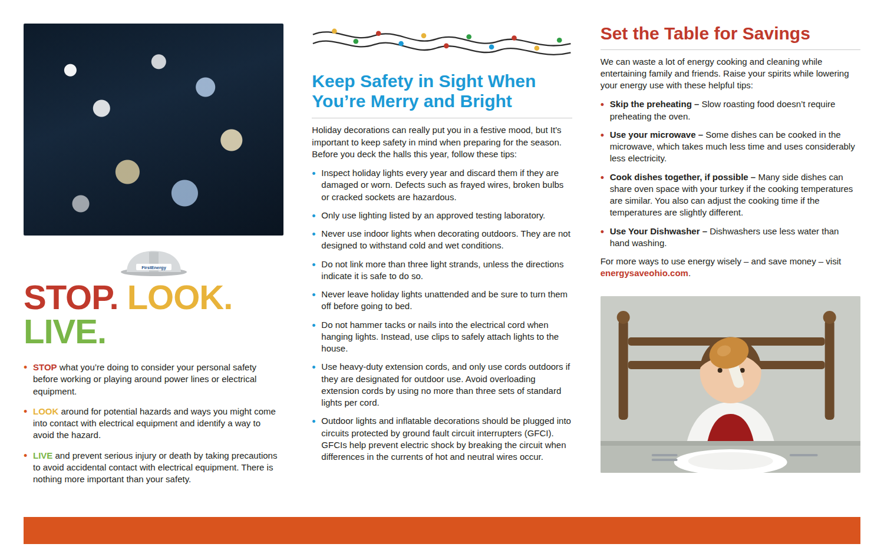FirstEnergy
STOP. LOOK. LIVE.
STOP what you’re doing to consider your personal safety before working or playing around power lines or electrical equipment.
LOOK around for potential hazards and ways you might come into contact with electrical equipment and identify a way to avoid the hazard.
LIVE and prevent serious injury or death by taking precautions to avoid accidental contact with electrical equipment. There is nothing more important than your safety.
Keep Safety in Sight When
You’re Merry and Bright
Holiday decorations can really put you in a festive mood, but It’s important to keep safety in mind when preparing for the season. Before you deck the halls this year, follow these tips:
Inspect holiday lights every year and discard them if they are damaged or worn. Defects such as frayed wires, broken bulbs or cracked sockets are hazardous.
Only use lighting listed by an approved testing laboratory.
Never use indoor lights when decorating outdoors. They are not designed to withstand cold and wet conditions.
Do not link more than three light strands, unless the directions indicate it is safe to do so.
Never leave holiday lights unattended and be sure to turn them off before going to bed.
Do not hammer tacks or nails into the electrical cord when hanging lights. Instead, use clips to safely attach lights to the house.
Use heavy-duty extension cords, and only use cords outdoors if they are designated for outdoor use. Avoid overloading extension cords by using no more than three sets of standard lights per cord.
Outdoor lights and inflatable decorations should be plugged into circuits protected by ground fault circuit interrupters (GFCI). GFCIs help prevent electric shock by breaking the circuit when differences in the currents of hot and neutral wires occur.
Set the Table for Savings
We can waste a lot of energy cooking and cleaning while entertaining family and friends. Raise your spirits while lowering your energy use with these helpful tips:
Skip the preheating – Slow roasting food doesn’t require preheating the oven.
Use your microwave – Some dishes can be cooked in the microwave, which takes much less time and uses considerably less electricity.
Cook dishes together, if possible – Many side dishes can share oven space with your turkey if the cooking temperatures are similar. You also can adjust the cooking time if the temperatures are slightly different.
Use Your Dishwasher – Dishwashers use less water than hand washing.
For more ways to use energy wisely – and save money – visit energysaveohio.com.